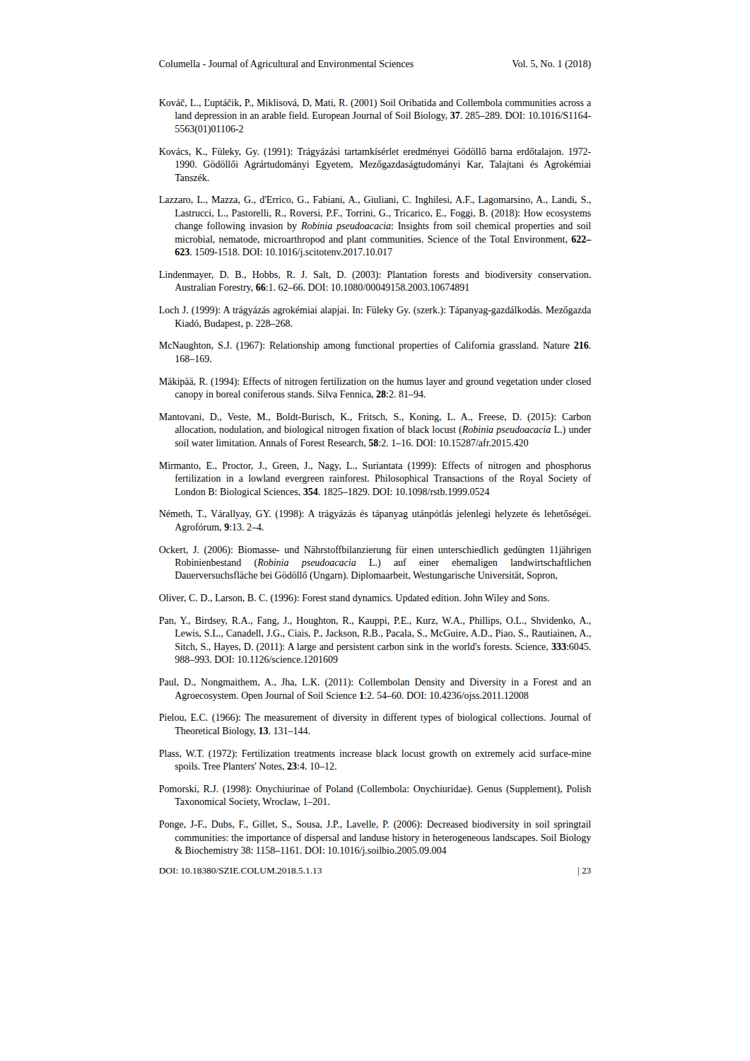Columella - Journal of Agricultural and Environmental Sciences Vol. 5, No. 1 (2018)
Kováč, L., Ľuptáčik, P., Miklisová, D, Mati, R. (2001) Soil Oribatida and Collembola communities across a land depression in an arable field. European Journal of Soil Biology, 37. 285–289. DOI: 10.1016/S1164-5563(01)01106-2
Kovács, K., Füleky, Gy. (1991): Trágyázási tartamkísérlet eredményei Gödöllő barna erdőtalajon. 1972-1990. Gödöllői Agrártudományi Egyetem, Mezőgazdaságtudományi Kar, Talajtani és Agrokémiai Tanszék.
Lazzaro, L., Mazza, G., d'Errico, G., Fabiani, A., Giuliani, C. Inghilesi, A.F., Lagomarsino, A., Landi, S., Lastrucci, L., Pastorelli, R., Roversi, P.F., Torrini, G., Tricarico, E., Foggi, B. (2018): How ecosystems change following invasion by Robinia pseudoacacia: Insights from soil chemical properties and soil microbial, nematode, microarthropod and plant communities. Science of the Total Environment, 622–623. 1509-1518. DOI: 10.1016/j.scitotenv.2017.10.017
Lindenmayer, D. B., Hobbs, R. J. Salt, D. (2003): Plantation forests and biodiversity conservation. Australian Forestry, 66:1. 62–66. DOI: 10.1080/00049158.2003.10674891
Loch J. (1999): A trágyázás agrokémiai alapjai. In: Füleky Gy. (szerk.): Tápanyag-gazdálkodás. Mezőgazda Kiadó, Budapest, p. 228–268.
McNaughton, S.J. (1967): Relationship among functional properties of California grassland. Nature 216. 168–169.
Mäkipää, R. (1994): Effects of nitrogen fertilization on the humus layer and ground vegetation under closed canopy in boreal coniferous stands. Silva Fennica, 28:2. 81–94.
Mantovani, D., Veste, M., Boldt-Burisch, K., Fritsch, S., Koning, L. A., Freese, D. (2015): Carbon allocation, nodulation, and biological nitrogen fixation of black locust (Robinia pseudoacacia L.) under soil water limitation. Annals of Forest Research, 58:2. 1–16. DOI: 10.15287/afr.2015.420
Mirmanto, E., Proctor, J., Green, J., Nagy, L., Suriantata (1999): Effects of nitrogen and phosphorus fertilization in a lowland evergreen rainforest. Philosophical Transactions of the Royal Society of London B: Biological Sciences, 354. 1825–1829. DOI: 10.1098/rstb.1999.0524
Németh, T., Várallyay, GY. (1998): A trágyázás és tápanyag utánpótlás jelenlegi helyzete és lehetőségei. Agrofórum, 9:13. 2–4.
Ockert, J. (2006): Biomasse- und Nährstoffbilanzierung für einen unterschiedlich gedüngten 11jährigen Robinienbestand (Robinia pseudoacacia L.) auf einer ehemaligen landwirtschaftlichen Dauerversuchsfläche bei Gödöllő (Ungarn). Diplomaarbeit, Westungarische Universität, Sopron,
Oliver, C. D., Larson, B. C. (1996): Forest stand dynamics. Updated edition. John Wiley and Sons.
Pan, Y., Birdsey, R.A., Fang, J., Houghton, R., Kauppi, P.E., Kurz, W.A., Phillips, O.L., Shvidenko, A., Lewis, S.L., Canadell, J.G., Ciais, P., Jackson, R.B., Pacala, S., McGuire, A.D., Piao, S., Rautiainen, A., Sitch, S., Hayes, D. (2011): A large and persistent carbon sink in the world's forests. Science, 333:6045. 988–993. DOI: 10.1126/science.1201609
Paul, D., Nongmaithem, A., Jha, L.K. (2011): Collembolan Density and Diversity in a Forest and an Agroecosystem. Open Journal of Soil Science 1:2. 54–60. DOI: 10.4236/ojss.2011.12008
Pielou, E.C. (1966): The measurement of diversity in different types of biological collections. Journal of Theoretical Biology, 13. 131–144.
Plass, W.T. (1972): Fertilization treatments increase black locust growth on extremely acid surface-mine spoils. Tree Planters' Notes, 23:4. 10–12.
Pomorski, R.J. (1998): Onychiurinae of Poland (Collembola: Onychiuridae). Genus (Supplement), Polish Taxonomical Society, Wrocław, 1–201.
Ponge, J-F., Dubs, F., Gillet, S., Sousa, J.P., Lavelle, P. (2006): Decreased biodiversity in soil springtail communities: the importance of dispersal and landuse history in heterogeneous landscapes. Soil Biology & Biochemistry 38: 1158–1161. DOI: 10.1016/j.soilbio.2005.09.004
DOI: 10.18380/SZIE.COLUM.2018.5.1.13 | 23